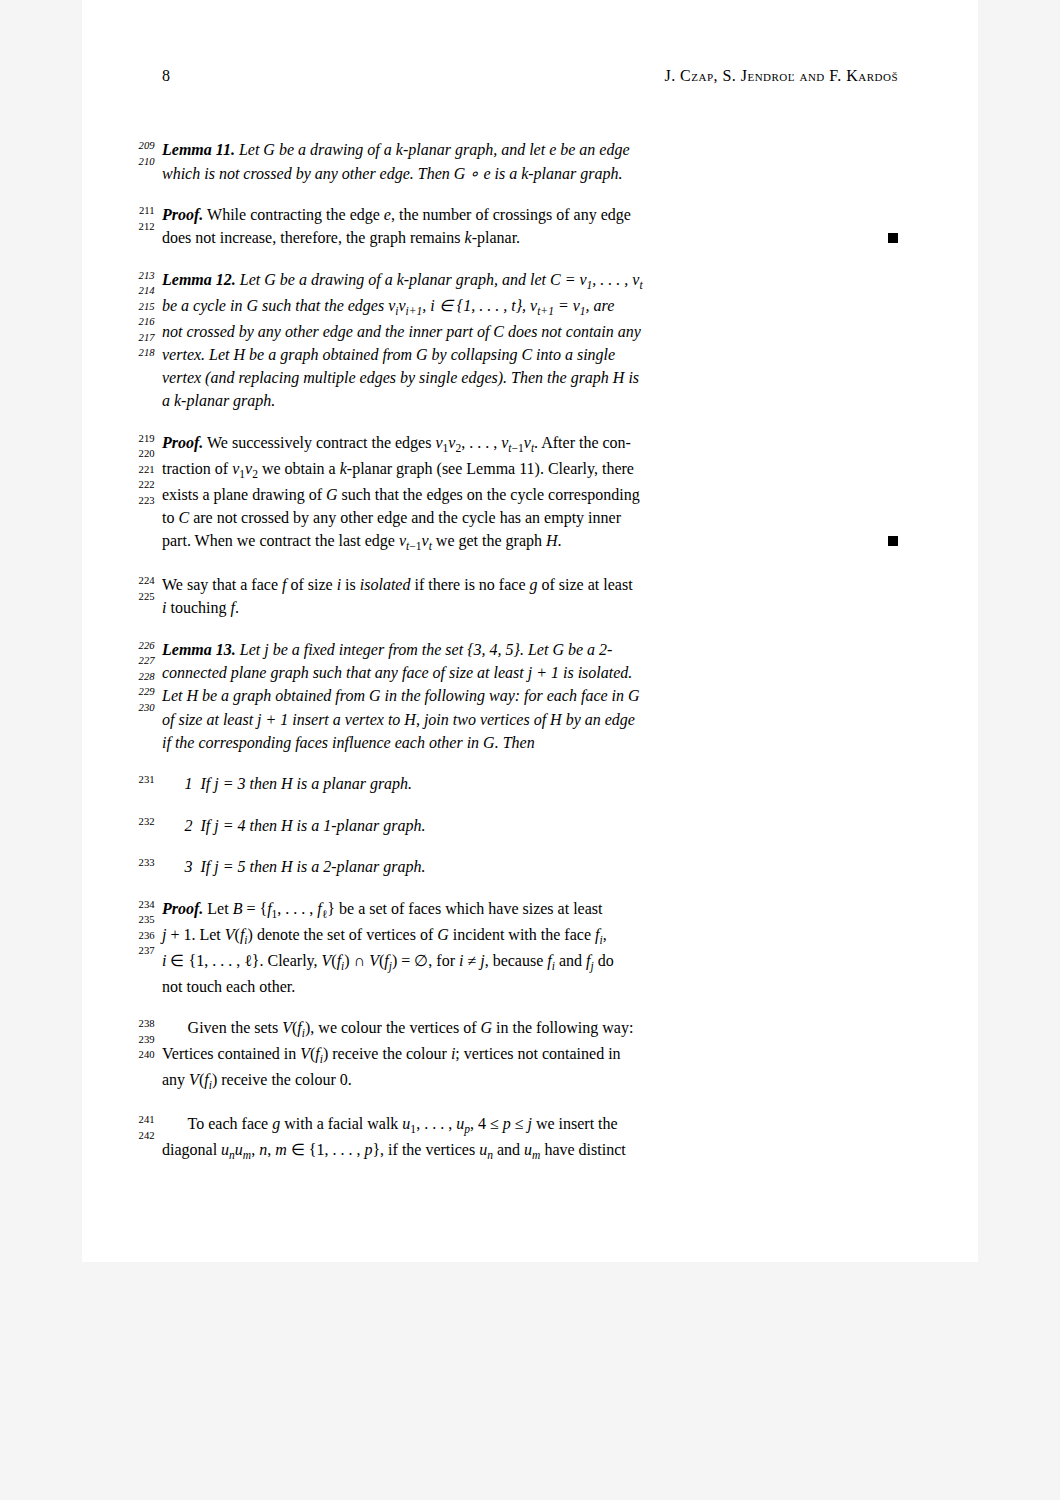8 J. Czap, S. Jendroľ and F. Kardoš
209
Lemma 11. Let G be a drawing of a k-planar graph, and let e be an edge
210
which is not crossed by any other edge. Then G ∘ e is a k-planar graph.
211
Proof. While contracting the edge e, the number of crossings of any edge
212
does not increase, therefore, the graph remains k-planar.
213
Lemma 12. Let G be a drawing of a k-planar graph, and let C = v1, . . . , vt
214
be a cycle in G such that the edges vivi+1, i ∈ {1, . . . , t}, vt+1 = v1, are
215
not crossed by any other edge and the inner part of C does not contain any
216
vertex. Let H be a graph obtained from G by collapsing C into a single
217
vertex (and replacing multiple edges by single edges). Then the graph H is
218
a k-planar graph.
219
Proof. We successively contract the edges v1v2, . . . , vt−1vt. After the con-
220
traction of v1v2 we obtain a k-planar graph (see Lemma 11). Clearly, there
221
exists a plane drawing of G such that the edges on the cycle corresponding
222
to C are not crossed by any other edge and the cycle has an empty inner
223
part. When we contract the last edge vt−1vt we get the graph H.
224
We say that a face f of size i is isolated if there is no face g of size at least
225
i touching f.
226
Lemma 13. Let j be a fixed integer from the set {3, 4, 5}. Let G be a 2-
227
connected plane graph such that any face of size at least j + 1 is isolated.
228
Let H be a graph obtained from G in the following way: for each face in G
229
of size at least j + 1 insert a vertex to H, join two vertices of H by an edge
230
if the corresponding faces influence each other in G. Then
231
1 If j = 3 then H is a planar graph.
232
2 If j = 4 then H is a 1-planar graph.
233
3 If j = 5 then H is a 2-planar graph.
234
Proof. Let B = {f1, . . . , fℓ} be a set of faces which have sizes at least
235
j + 1. Let V(fi) denote the set of vertices of G incident with the face fi,
236
i ∈ {1, . . . , ℓ}. Clearly, V(fi) ∩ V(fj) = ∅, for i ≠ j, because fi and fj do
237
not touch each other.
238
Given the sets V(fi), we colour the vertices of G in the following way:
239
Vertices contained in V(fi) receive the colour i; vertices not contained in
240
any V(fi) receive the colour 0.
241
To each face g with a facial walk u1, . . . , up, 4 ≤ p ≤ j we insert the
242
diagonal unum, n, m ∈ {1, . . . , p}, if the vertices un and um have distinct